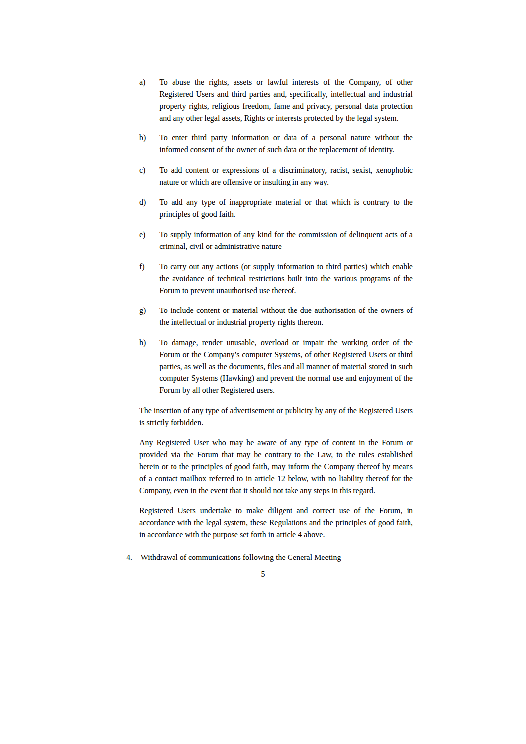To abuse the rights, assets or lawful interests of the Company, of other Registered Users and third parties and, specifically, intellectual and industrial property rights, religious freedom, fame and privacy, personal data protection and any other legal assets, Rights or interests protected by the legal system.
To enter third party information or data of a personal nature without the informed consent of the owner of such data or the replacement of identity.
To add content or expressions of a discriminatory, racist, sexist, xenophobic nature or which are offensive or insulting in any way.
To add any type of inappropriate material or that which is contrary to the principles of good faith.
To supply information of any kind for the commission of delinquent acts of a criminal, civil or administrative nature
To carry out any actions (or supply information to third parties) which enable the avoidance of technical restrictions built into the various programs of the Forum to prevent unauthorised use thereof.
To include content or material without the due authorisation of the owners of the intellectual or industrial property rights thereon.
To damage, render unusable, overload or impair the working order of the Forum or the Company’s computer Systems, of other Registered Users or third parties, as well as the documents, files and all manner of material stored in such computer Systems (Hawking) and prevent the normal use and enjoyment of the Forum by all other Registered users.
The insertion of any type of advertisement or publicity by any of the Registered Users is strictly forbidden.
Any Registered User who may be aware of any type of content in the Forum or provided via the Forum that may be contrary to the Law, to the rules established herein or to the principles of good faith, may inform the Company thereof by means of a contact mailbox referred to in article 12 below, with no liability thereof for the Company, even in the event that it should not take any steps in this regard.
Registered Users undertake to make diligent and correct use of the Forum, in accordance with the legal system, these Regulations and the principles of good faith, in accordance with the purpose set forth in article 4 above.
Withdrawal of communications following the General Meeting
5